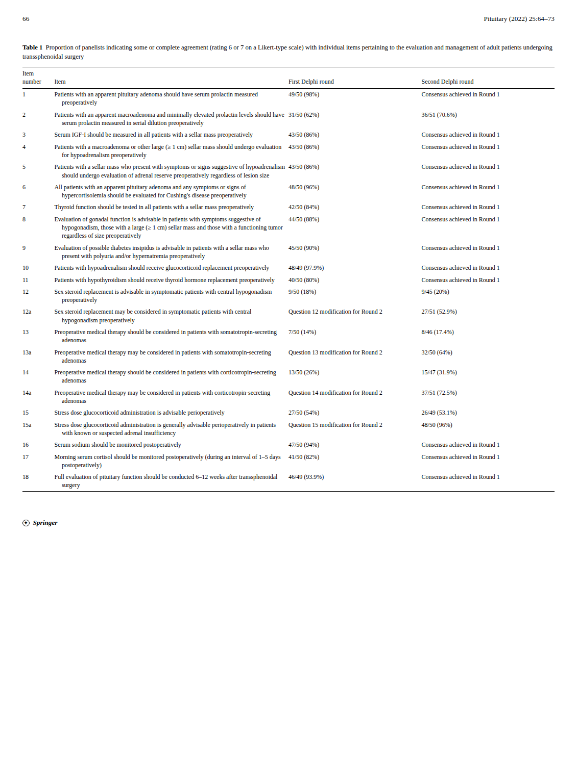66 Pituitary (2022) 25:64–73
Table 1 Proportion of panelists indicating some or complete agreement (rating 6 or 7 on a Likert-type scale) with individual items pertaining to the evaluation and management of adult patients undergoing transsphenoidal surgery
| Item number | Item | First Delphi round | Second Delphi round |
| --- | --- | --- | --- |
| 1 | Patients with an apparent pituitary adenoma should have serum prolactin measured preoperatively | 49/50 (98%) | Consensus achieved in Round 1 |
| 2 | Patients with an apparent macroadenoma and minimally elevated prolactin levels should have serum prolactin measured in serial dilution preoperatively | 31/50 (62%) | 36/51 (70.6%) |
| 3 | Serum IGF-I should be measured in all patients with a sellar mass preoperatively | 43/50 (86%) | Consensus achieved in Round 1 |
| 4 | Patients with a macroadenoma or other large (≥ 1 cm) sellar mass should undergo evaluation for hypoadrenalism preoperatively | 43/50 (86%) | Consensus achieved in Round 1 |
| 5 | Patients with a sellar mass who present with symptoms or signs suggestive of hypoadrenalism should undergo evaluation of adrenal reserve preoperatively regardless of lesion size | 43/50 (86%) | Consensus achieved in Round 1 |
| 6 | All patients with an apparent pituitary adenoma and any symptoms or signs of hypercortisolemia should be evaluated for Cushing's disease preoperatively | 48/50 (96%) | Consensus achieved in Round 1 |
| 7 | Thyroid function should be tested in all patients with a sellar mass preoperatively | 42/50 (84%) | Consensus achieved in Round 1 |
| 8 | Evaluation of gonadal function is advisable in patients with symptoms suggestive of hypogonadism, those with a large (≥ 1 cm) sellar mass and those with a functioning tumor regardless of size preoperatively | 44/50 (88%) | Consensus achieved in Round 1 |
| 9 | Evaluation of possible diabetes insipidus is advisable in patients with a sellar mass who present with polyuria and/or hypernatremia preoperatively | 45/50 (90%) | Consensus achieved in Round 1 |
| 10 | Patients with hypoadrenalism should receive glucocorticoid replacement preoperatively | 48/49 (97.9%) | Consensus achieved in Round 1 |
| 11 | Patients with hypothyroidism should receive thyroid hormone replacement preoperatively | 40/50 (80%) | Consensus achieved in Round 1 |
| 12 | Sex steroid replacement is advisable in symptomatic patients with central hypogonadism preoperatively | 9/50 (18%) | 9/45 (20%) |
| 12a | Sex steroid replacement may be considered in symptomatic patients with central hypogonadism preoperatively | Question 12 modification for Round 2 | 27/51 (52.9%) |
| 13 | Preoperative medical therapy should be considered in patients with somatotropin-secreting adenomas | 7/50 (14%) | 8/46 (17.4%) |
| 13a | Preoperative medical therapy may be considered in patients with somatotropin-secreting adenomas | Question 13 modification for Round 2 | 32/50 (64%) |
| 14 | Preoperative medical therapy should be considered in patients with corticotropin-secreting adenomas | 13/50 (26%) | 15/47 (31.9%) |
| 14a | Preoperative medical therapy may be considered in patients with corticotropin-secreting adenomas | Question 14 modification for Round 2 | 37/51 (72.5%) |
| 15 | Stress dose glucocorticoid administration is advisable perioperatively | 27/50 (54%) | 26/49 (53.1%) |
| 15a | Stress dose glucocorticoid administration is generally advisable perioperatively in patients with known or suspected adrenal insufficiency | Question 15 modification for Round 2 | 48/50 (96%) |
| 16 | Serum sodium should be monitored postoperatively | 47/50 (94%) | Consensus achieved in Round 1 |
| 17 | Morning serum cortisol should be monitored postoperatively (during an interval of 1–5 days postoperatively) | 41/50 (82%) | Consensus achieved in Round 1 |
| 18 | Full evaluation of pituitary function should be conducted 6–12 weeks after transsphenoidal surgery | 46/49 (93.9%) | Consensus achieved in Round 1 |
✦ Springer